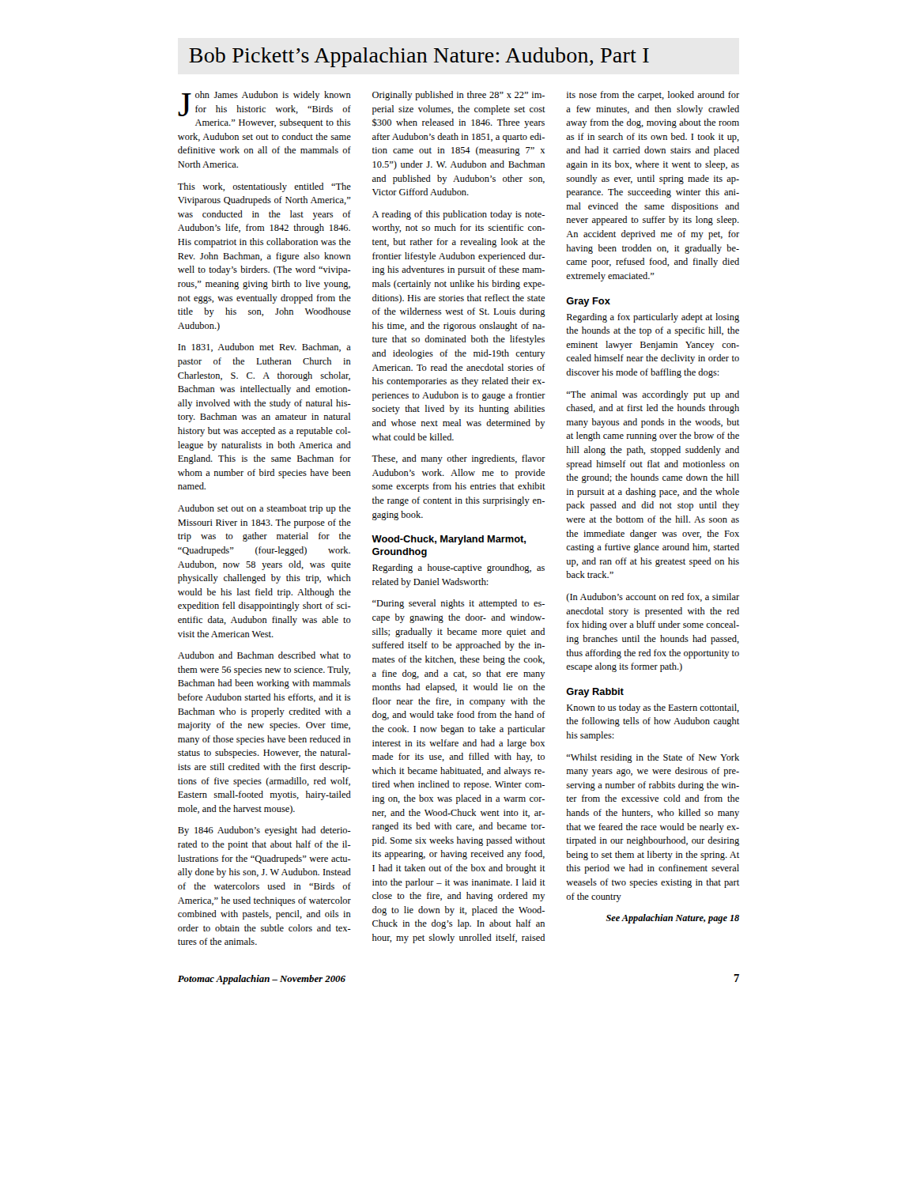Bob Pickett’s Appalachian Nature: Audubon, Part I
John James Audubon is widely known for his historic work, “Birds of America.” However, subsequent to this work, Audubon set out to conduct the same definitive work on all of the mammals of North America.
This work, ostentatiously entitled “The Viviparous Quadrupeds of North America,” was conducted in the last years of Audubon’s life, from 1842 through 1846. His compatriot in this collaboration was the Rev. John Bachman, a figure also known well to today’s birders. (The word “viviparous,” meaning giving birth to live young, not eggs, was eventually dropped from the title by his son, John Woodhouse Audubon.)
In 1831, Audubon met Rev. Bachman, a pastor of the Lutheran Church in Charleston, S. C. A thorough scholar, Bachman was intellectually and emotionally involved with the study of natural history. Bachman was an amateur in natural history but was accepted as a reputable colleague by naturalists in both America and England. This is the same Bachman for whom a number of bird species have been named.
Audubon set out on a steamboat trip up the Missouri River in 1843. The purpose of the trip was to gather material for the “Quadrupeds” (four-legged) work. Audubon, now 58 years old, was quite physically challenged by this trip, which would be his last field trip. Although the expedition fell disappointingly short of scientific data, Audubon finally was able to visit the American West.
Audubon and Bachman described what to them were 56 species new to science. Truly, Bachman had been working with mammals before Audubon started his efforts, and it is Bachman who is properly credited with a majority of the new species. Over time, many of those species have been reduced in status to subspecies. However, the naturalists are still credited with the first descriptions of five species (armadillo, red wolf, Eastern small-footed myotis, hairy-tailed mole, and the harvest mouse).
By 1846 Audubon’s eyesight had deteriorated to the point that about half of the illustrations for the “Quadrupeds” were actually done by his son, J. W Audubon. Instead of the watercolors used in “Birds of America,” he used techniques of watercolor combined with pastels, pencil, and oils in order to obtain the subtle colors and textures of the animals.
Originally published in three 28” x 22” imperial size volumes, the complete set cost $300 when released in 1846. Three years after Audubon’s death in 1851, a quarto edition came out in 1854 (measuring 7” x 10.5”) under J. W. Audubon and Bachman and published by Audubon’s other son, Victor Gifford Audubon.
A reading of this publication today is noteworthy, not so much for its scientific content, but rather for a revealing look at the frontier lifestyle Audubon experienced during his adventures in pursuit of these mammals (certainly not unlike his birding expeditions). His are stories that reflect the state of the wilderness west of St. Louis during his time, and the rigorous onslaught of nature that so dominated both the lifestyles and ideologies of the mid-19th century American. To read the anecdotal stories of his contemporaries as they related their experiences to Audubon is to gauge a frontier society that lived by its hunting abilities and whose next meal was determined by what could be killed.
These, and many other ingredients, flavor Audubon’s work. Allow me to provide some excerpts from his entries that exhibit the range of content in this surprisingly engaging book.
Wood-Chuck, Maryland Marmot, Groundhog
Regarding a house-captive groundhog, as related by Daniel Wadsworth:
“During several nights it attempted to escape by gnawing the door- and window-sills; gradually it became more quiet and suffered itself to be approached by the inmates of the kitchen, these being the cook, a fine dog, and a cat, so that ere many months had elapsed, it would lie on the floor near the fire, in company with the dog, and would take food from the hand of the cook. I now began to take a particular interest in its welfare and had a large box made for its use, and filled with hay, to which it became habituated, and always retired when inclined to repose. Winter coming on, the box was placed in a warm corner, and the Wood-Chuck went into it, arranged its bed with care, and became torpid. Some six weeks having passed without its appearing, or having received any food, I had it taken out of the box and brought it into the parlour – it was inanimate. I laid it close to the fire, and having ordered my dog to lie down by it, placed the Wood-Chuck in the dog’s lap. In about half an hour, my pet slowly unrolled itself, raised its nose from the carpet, looked around for a few minutes, and then slowly crawled away from the dog, moving about the room as if in search of its own bed. I took it up, and had it carried down stairs and placed again in its box, where it went to sleep, as soundly as ever, until spring made its appearance. The succeeding winter this animal evinced the same dispositions and never appeared to suffer by its long sleep. An accident deprived me of my pet, for having been trodden on, it gradually became poor, refused food, and finally died extremely emaciated.”
Gray Fox
Regarding a fox particularly adept at losing the hounds at the top of a specific hill, the eminent lawyer Benjamin Yancey concealed himself near the declivity in order to discover his mode of baffling the dogs:
“The animal was accordingly put up and chased, and at first led the hounds through many bayous and ponds in the woods, but at length came running over the brow of the hill along the path, stopped suddenly and spread himself out flat and motionless on the ground; the hounds came down the hill in pursuit at a dashing pace, and the whole pack passed and did not stop until they were at the bottom of the hill. As soon as the immediate danger was over, the Fox casting a furtive glance around him, started up, and ran off at his greatest speed on his back track.”
(In Audubon’s account on red fox, a similar anecdotal story is presented with the red fox hiding over a bluff under some concealing branches until the hounds had passed, thus affording the red fox the opportunity to escape along its former path.)
Gray Rabbit
Known to us today as the Eastern cottontail, the following tells of how Audubon caught his samples:
“Whilst residing in the State of New York many years ago, we were desirous of preserving a number of rabbits during the winter from the excessive cold and from the hands of the hunters, who killed so many that we feared the race would be nearly extirpated in our neighbourhood, our desiring being to set them at liberty in the spring. At this period we had in confinement several weasels of two species existing in that part of the country
See Appalachian Nature, page 18
Potomac Appalachian – November 2006
7